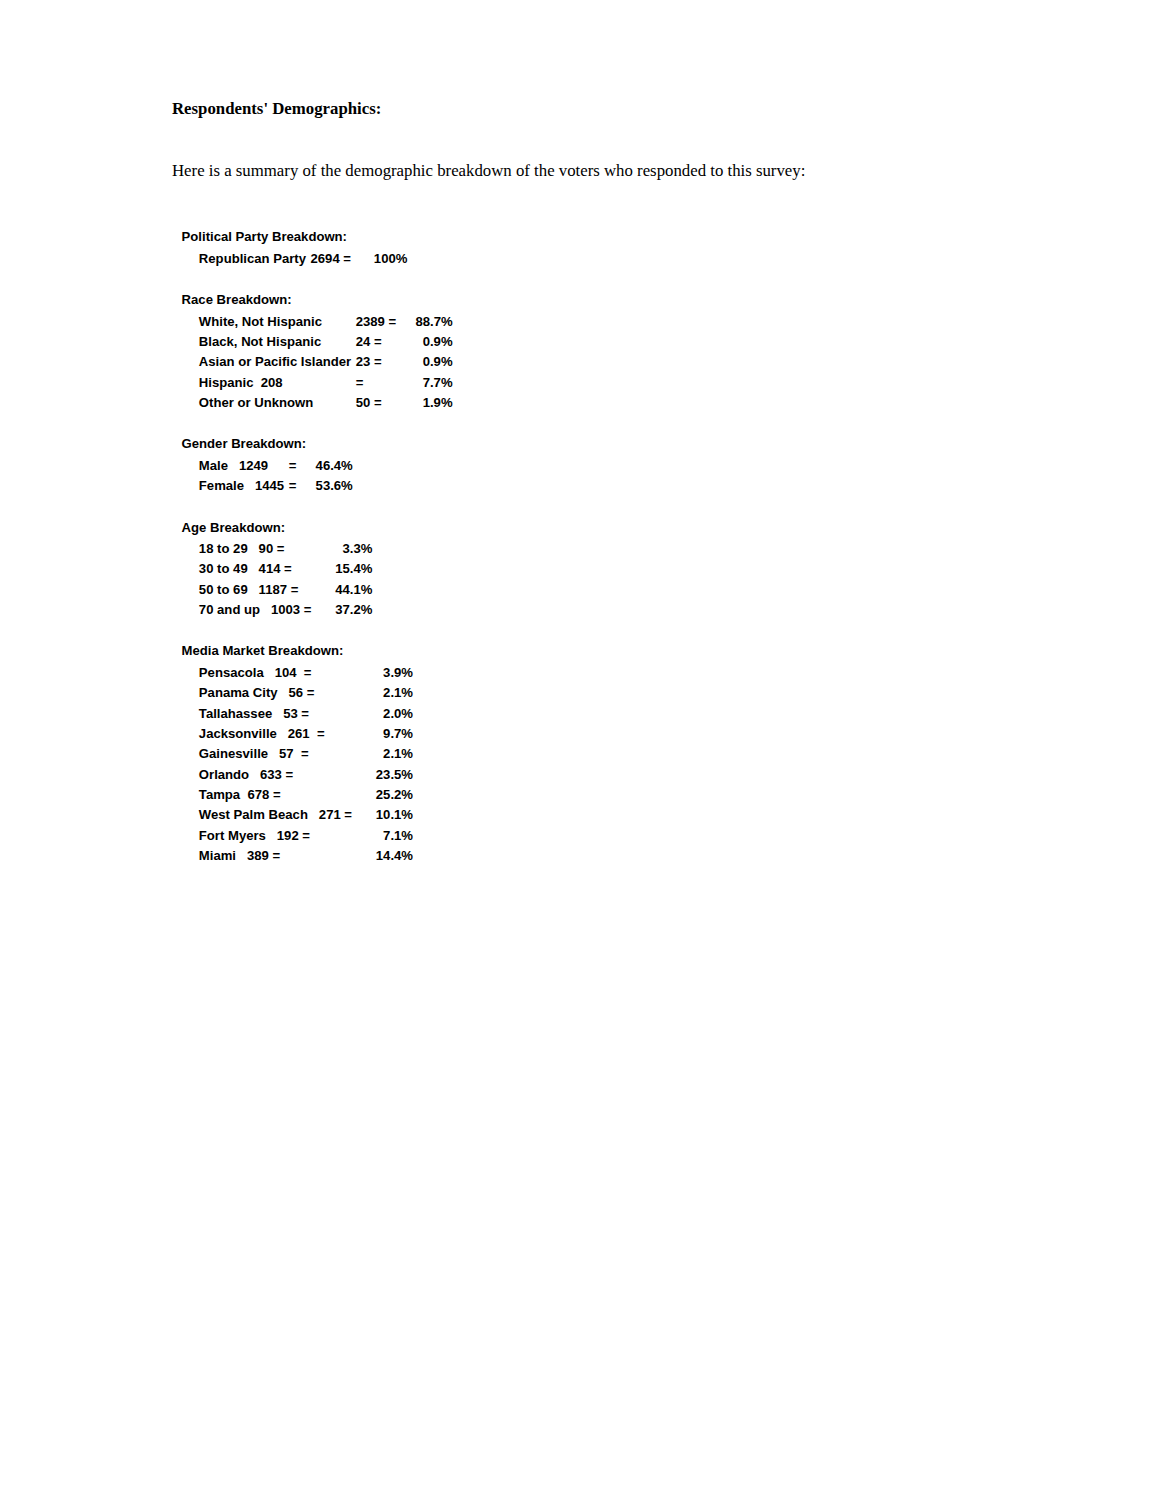Respondents' Demographics:
Here is a summary of the demographic breakdown of the voters who responded to this survey:
Political Party Breakdown:
| Republican Party | 2694 = | 100% |
Race Breakdown:
| White, Not Hispanic | 2389 = | 88.7% |
| Black, Not Hispanic | 24 = | 0.9% |
| Asian or Pacific Islander | 23 = | 0.9% |
| Hispanic 208 | = | 7.7% |
| Other or Unknown | 50 = | 1.9% |
Gender Breakdown:
| Male 1249 | = | 46.4% |
| Female 1445 | = | 53.6% |
Age Breakdown:
| 18 to 29 90 = | | 3.3% |
| 30 to 49 414 = | | 15.4% |
| 50 to 69 1187 = | | 44.1% |
| 70 and up 1003 = | | 37.2% |
Media Market Breakdown:
| Pensacola 104 = | | 3.9% |
| Panama City 56 = | | 2.1% |
| Tallahassee 53 = | | 2.0% |
| Jacksonville 261 = | | 9.7% |
| Gainesville 57 = | | 2.1% |
| Orlando 633 = | | 23.5% |
| Tampa 678 = | | 25.2% |
| West Palm Beach 271 = | | 10.1% |
| Fort Myers 192 = | | 7.1% |
| Miami 389 = | | 14.4% |